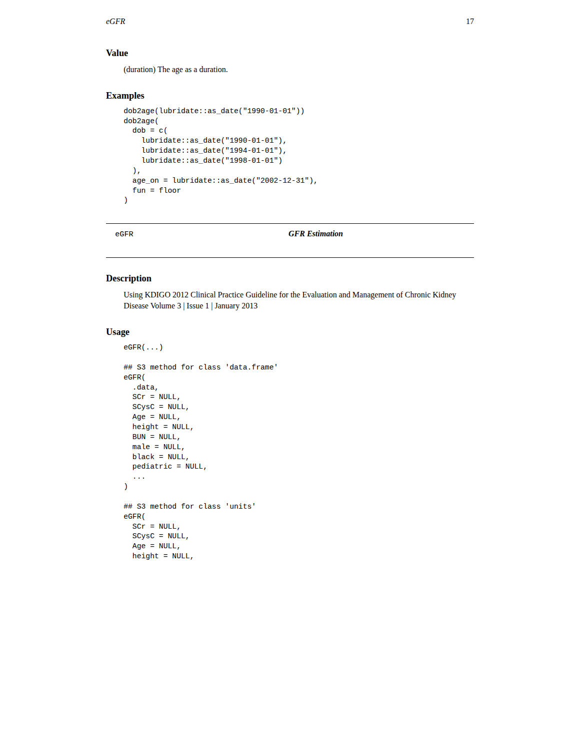eGFR 17
Value
(duration) The age as a duration.
Examples
dob2age(lubridate::as_date("1990-01-01"))
dob2age(
  dob = c(
    lubridate::as_date("1990-01-01"),
    lubridate::as_date("1994-01-01"),
    lubridate::as_date("1998-01-01")
  ),
  age_on = lubridate::as_date("2002-12-31"),
  fun = floor
)
eGFR GFR Estimation
Description
Using KDIGO 2012 Clinical Practice Guideline for the Evaluation and Management of Chronic Kidney Disease Volume 3 | Issue 1 | January 2013
Usage
eGFR(...)

## S3 method for class 'data.frame'
eGFR(
  .data,
  SCr = NULL,
  SCysC = NULL,
  Age = NULL,
  height = NULL,
  BUN = NULL,
  male = NULL,
  black = NULL,
  pediatric = NULL,
  ...
)

## S3 method for class 'units'
eGFR(
  SCr = NULL,
  SCysC = NULL,
  Age = NULL,
  height = NULL,